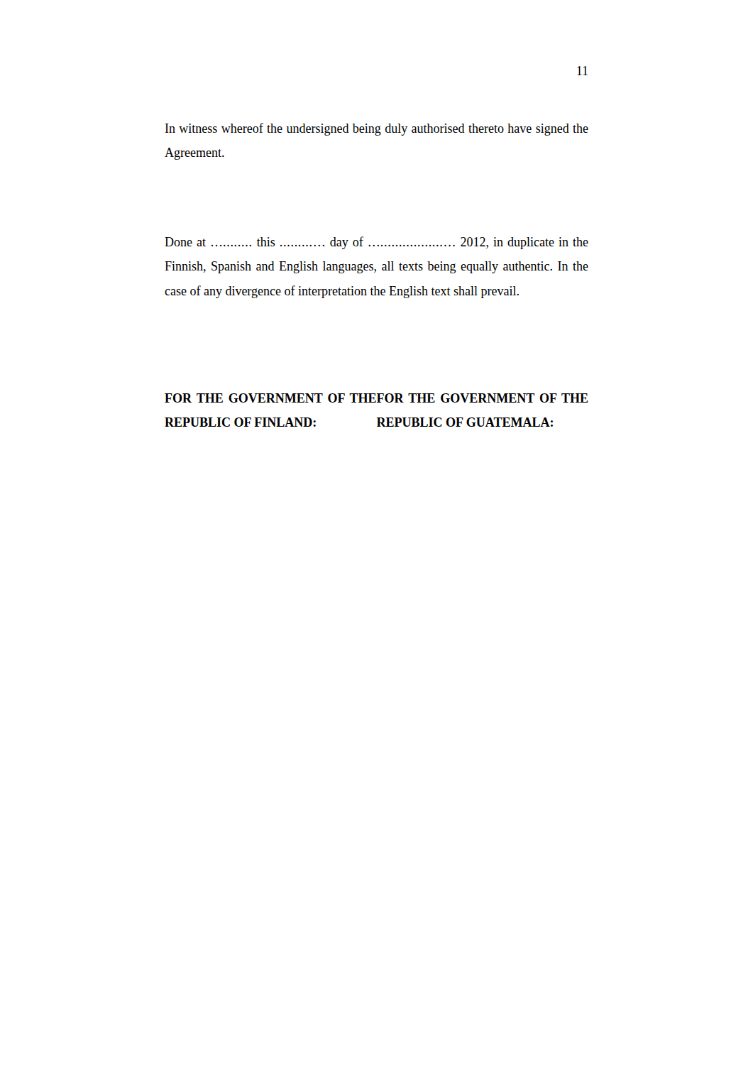11
In witness whereof the undersigned being duly authorised thereto have signed the Agreement.
Done at …........ this .........… day of ….................… 2012, in duplicate in the Finnish, Spanish and English languages, all texts being equally authentic. In the case of any divergence of interpretation the English text shall prevail.
| FOR THE GOVERNMENT OF THE REPUBLIC OF FINLAND: | FOR THE GOVERNMENT OF THE REPUBLIC OF GUATEMALA: |